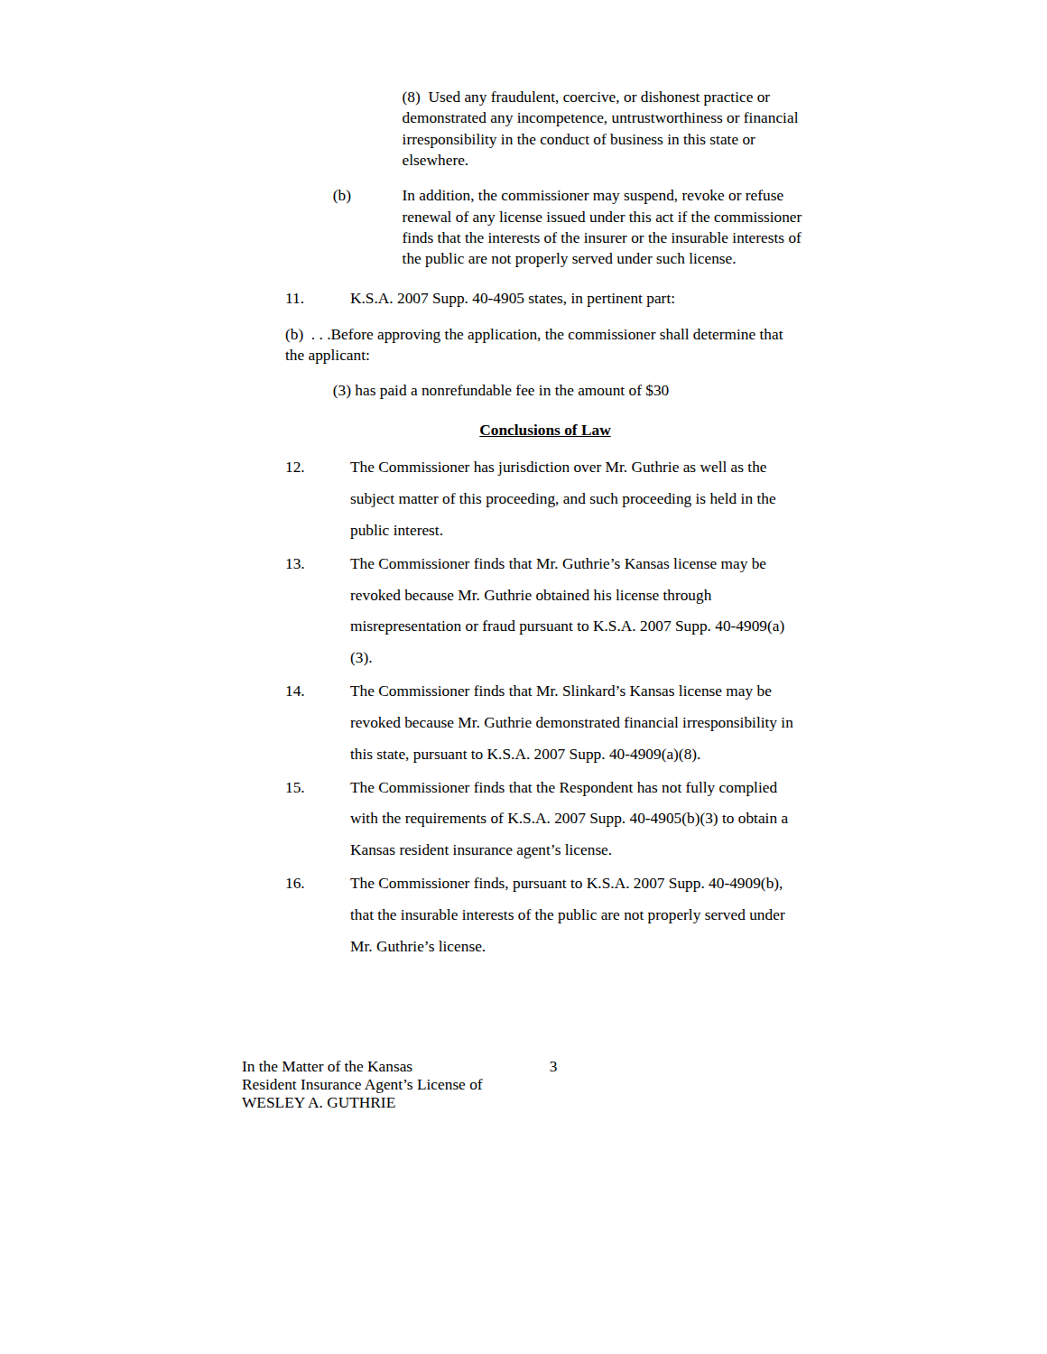(8) Used any fraudulent, coercive, or dishonest practice or demonstrated any incompetence, untrustworthiness or financial irresponsibility in the conduct of business in this state or elsewhere.
(b) In addition, the commissioner may suspend, revoke or refuse renewal of any license issued under this act if the commissioner finds that the interests of the insurer or the insurable interests of the public are not properly served under such license.
11. K.S.A. 2007 Supp. 40-4905 states, in pertinent part:
(b) . . .Before approving the application, the commissioner shall determine that the applicant:
(3) has paid a nonrefundable fee in the amount of $30
Conclusions of Law
12. The Commissioner has jurisdiction over Mr. Guthrie as well as the subject matter of this proceeding, and such proceeding is held in the public interest.
13. The Commissioner finds that Mr. Guthrie’s Kansas license may be revoked because Mr. Guthrie obtained his license through misrepresentation or fraud pursuant to K.S.A. 2007 Supp. 40-4909(a)(3).
14. The Commissioner finds that Mr. Slinkard’s Kansas license may be revoked because Mr. Guthrie demonstrated financial irresponsibility in this state, pursuant to K.S.A. 2007 Supp. 40-4909(a)(8).
15. The Commissioner finds that the Respondent has not fully complied with the requirements of K.S.A. 2007 Supp. 40-4905(b)(3) to obtain a Kansas resident insurance agent’s license.
16. The Commissioner finds, pursuant to K.S.A. 2007 Supp. 40-4909(b), that the insurable interests of the public are not properly served under Mr. Guthrie’s license.
In the Matter of the Kansas
Resident Insurance Agent’s License of
WESLEY A. GUTHRIE
3